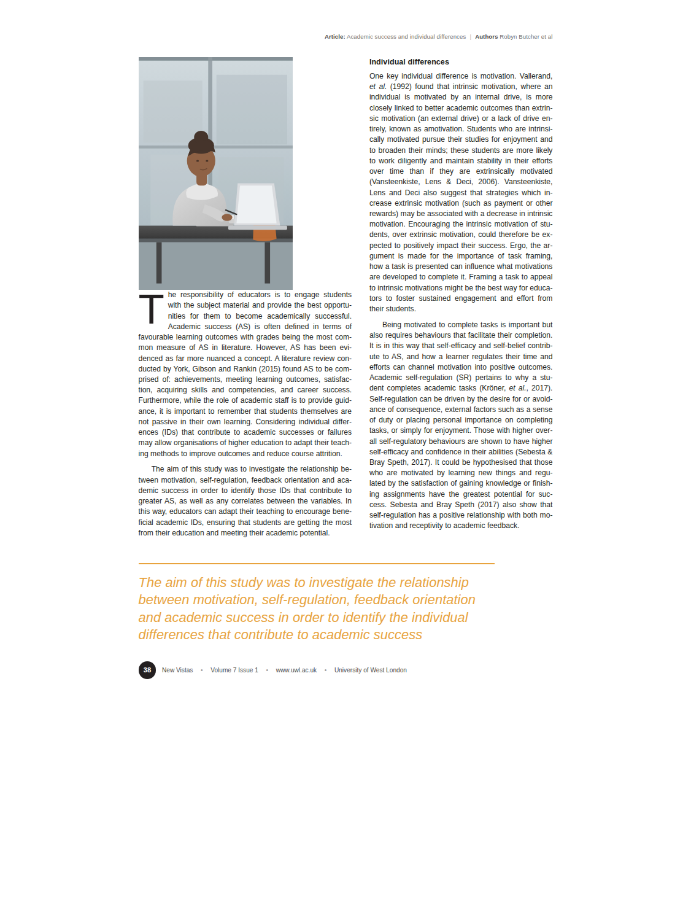Article: Academic success and individual differences | Authors Robyn Butcher et al
The responsibility of educators is to engage students with the subject material and provide the best opportunities for them to become academically successful. Academic success (AS) is often defined in terms of favourable learning outcomes with grades being the most common measure of AS in literature. However, AS has been evidenced as far more nuanced a concept. A literature review conducted by York, Gibson and Rankin (2015) found AS to be comprised of: achievements, meeting learning outcomes, satisfaction, acquiring skills and competencies, and career success. Furthermore, while the role of academic staff is to provide guidance, it is important to remember that students themselves are not passive in their own learning. Considering individual differences (IDs) that contribute to academic successes or failures may allow organisations of higher education to adapt their teaching methods to improve outcomes and reduce course attrition.
The aim of this study was to investigate the relationship between motivation, self-regulation, feedback orientation and academic success in order to identify those IDs that contribute to greater AS, as well as any correlates between the variables. In this way, educators can adapt their teaching to encourage beneficial academic IDs, ensuring that students are getting the most from their education and meeting their academic potential.
Individual differences
One key individual difference is motivation. Vallerand, et al. (1992) found that intrinsic motivation, where an individual is motivated by an internal drive, is more closely linked to better academic outcomes than extrinsic motivation (an external drive) or a lack of drive entirely, known as amotivation. Students who are intrinsically motivated pursue their studies for enjoyment and to broaden their minds; these students are more likely to work diligently and maintain stability in their efforts over time than if they are extrinsically motivated (Vansteenkiste, Lens & Deci, 2006). Vansteenkiste, Lens and Deci also suggest that strategies which increase extrinsic motivation (such as payment or other rewards) may be associated with a decrease in intrinsic motivation. Encouraging the intrinsic motivation of students, over extrinsic motivation, could therefore be expected to positively impact their success. Ergo, the argument is made for the importance of task framing, how a task is presented can influence what motivations are developed to complete it. Framing a task to appeal to intrinsic motivations might be the best way for educators to foster sustained engagement and effort from their students.
Being motivated to complete tasks is important but also requires behaviours that facilitate their completion. It is in this way that self-efficacy and self-belief contribute to AS, and how a learner regulates their time and efforts can channel motivation into positive outcomes. Academic self-regulation (SR) pertains to why a student completes academic tasks (Kröner, et al., 2017). Self-regulation can be driven by the desire for or avoidance of consequence, external factors such as a sense of duty or placing personal importance on completing tasks, or simply for enjoyment. Those with higher overall self-regulatory behaviours are shown to have higher self-efficacy and confidence in their abilities (Sebesta & Bray Speth, 2017). It could be hypothesised that those who are motivated by learning new things and regulated by the satisfaction of gaining knowledge or finishing assignments have the greatest potential for success. Sebesta and Bray Speth (2017) also show that self-regulation has a positive relationship with both motivation and receptivity to academic feedback.
The aim of this study was to investigate the relationship between motivation, self-regulation, feedback orientation and academic success in order to identify the individual differences that contribute to academic success
38 New Vistas • Volume 7 Issue 1 • www.uwl.ac.uk • University of West London